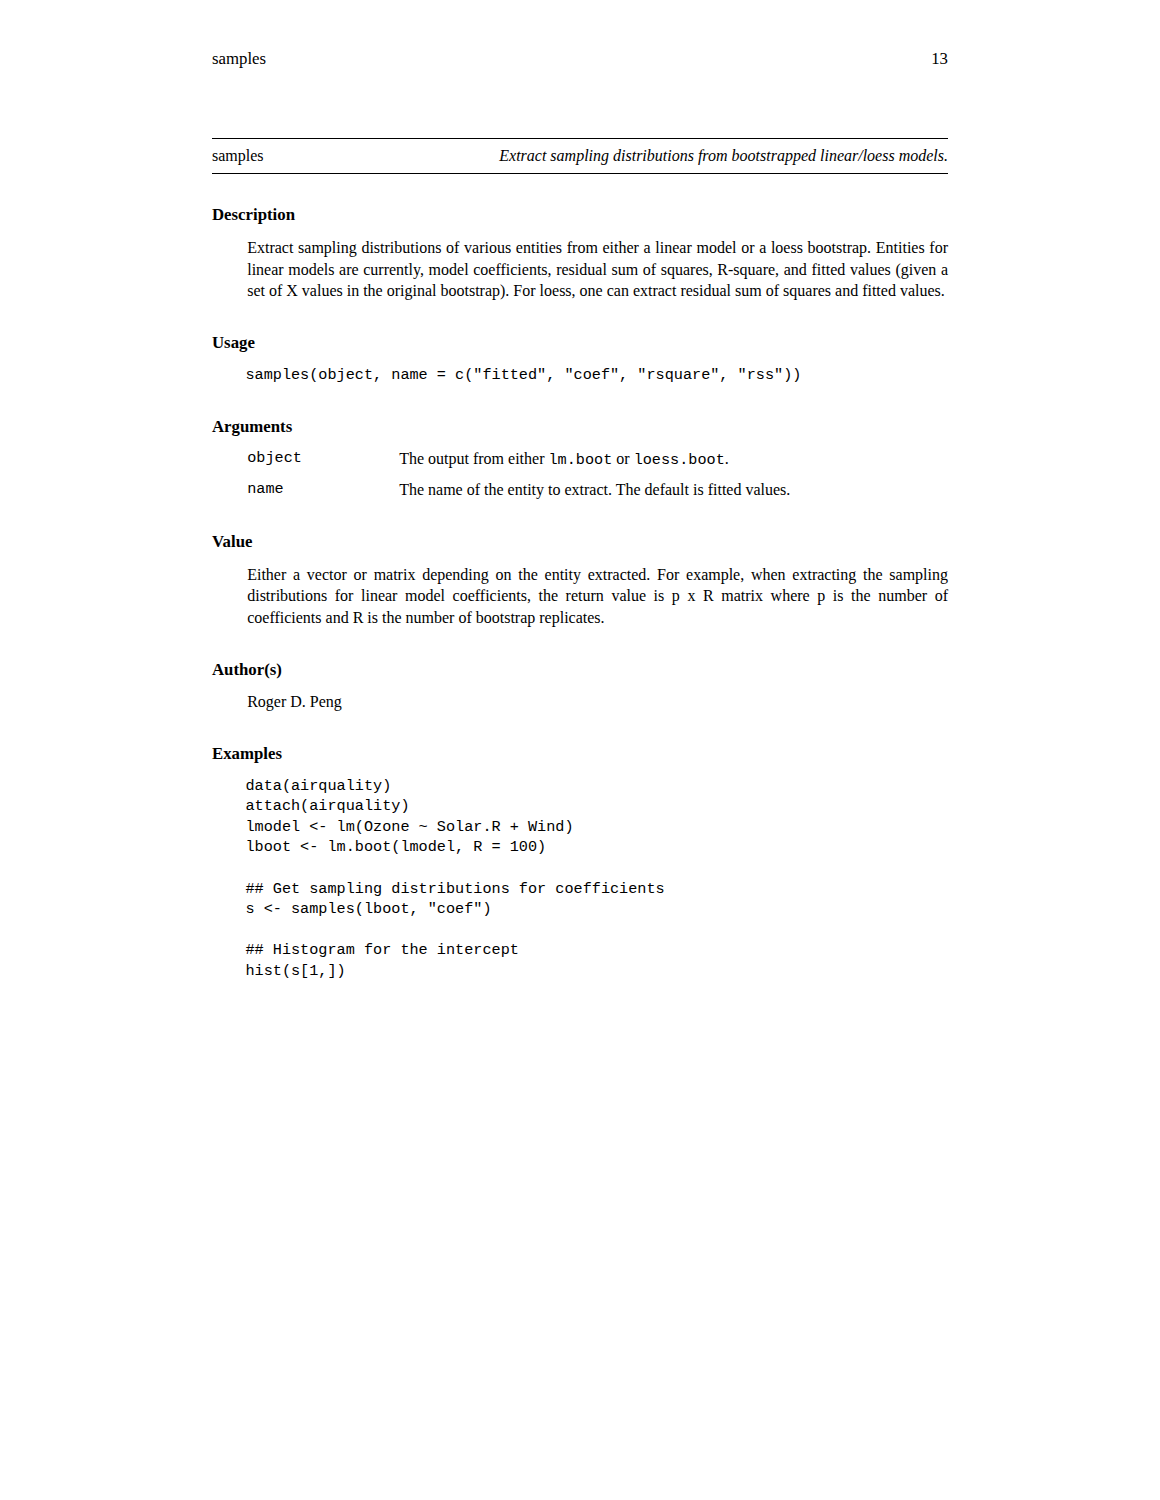samples 13
samples Extract sampling distributions from bootstrapped linear/loess models.
Description
Extract sampling distributions of various entities from either a linear model or a loess bootstrap. Entities for linear models are currently, model coefficients, residual sum of squares, R-square, and fitted values (given a set of X values in the original bootstrap). For loess, one can extract residual sum of squares and fitted values.
Usage
samples(object, name = c("fitted", "coef", "rsquare", "rss"))
Arguments
object
The output from either lm.boot or loess.boot.
name
The name of the entity to extract. The default is fitted values.
Value
Either a vector or matrix depending on the entity extracted. For example, when extracting the sampling distributions for linear model coefficients, the return value is p x R matrix where p is the number of coefficients and R is the number of bootstrap replicates.
Author(s)
Roger D. Peng
Examples
data(airquality)
attach(airquality)
lmodel <- lm(Ozone ~ Solar.R + Wind)
lboot <- lm.boot(lmodel, R = 100)

## Get sampling distributions for coefficients
s <- samples(lboot, "coef")

## Histogram for the intercept
hist(s[1,])